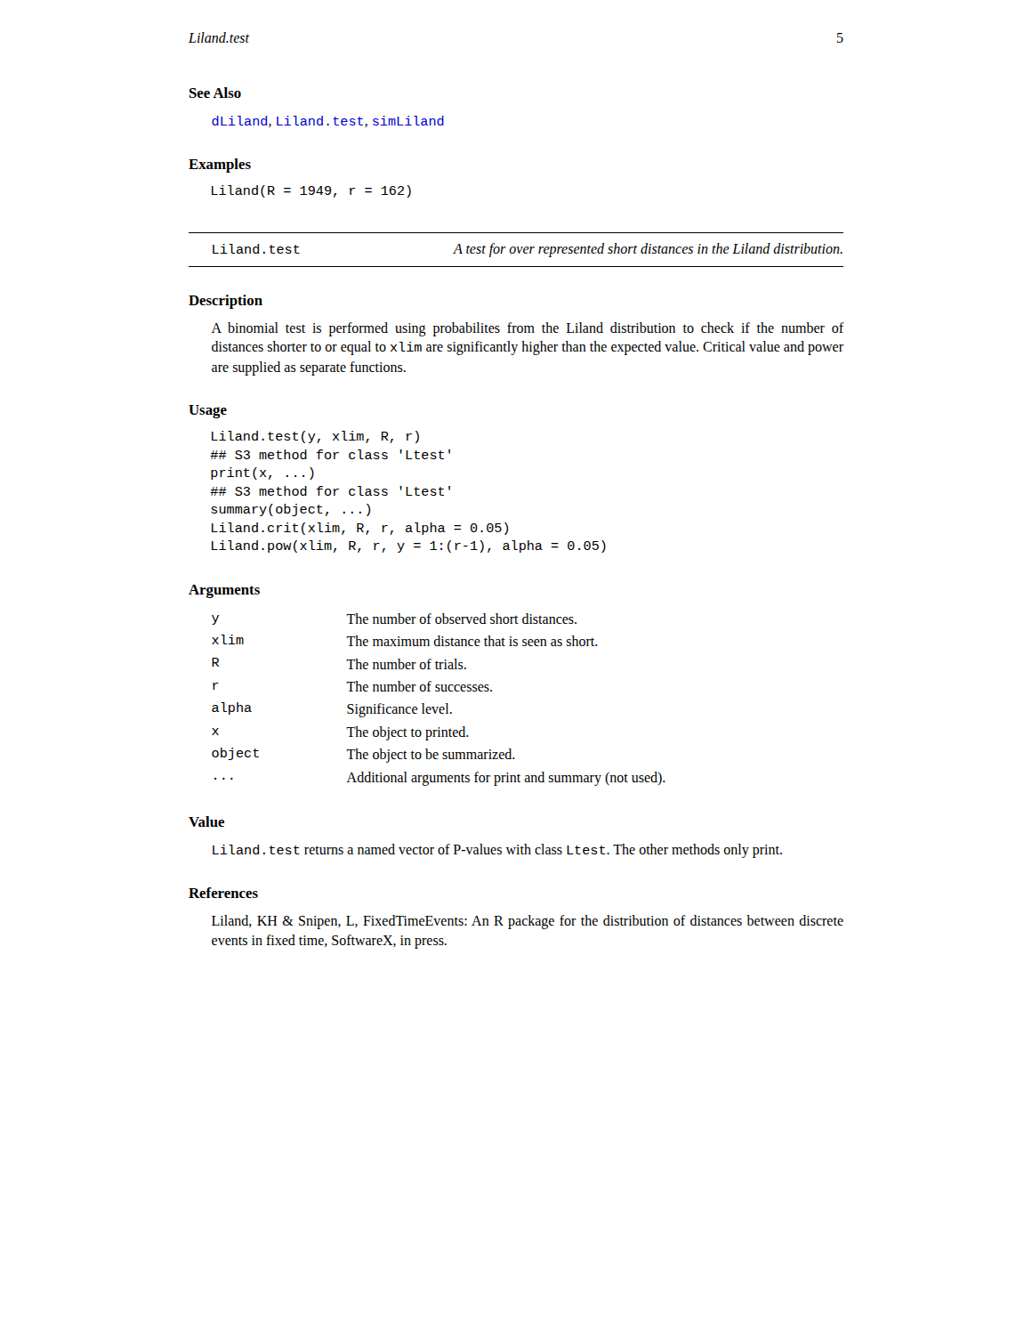Liland.test 5
See Also
dLiland, Liland.test, simLiland
Examples
Liland(R = 1949, r = 162)
Liland.test A test for over represented short distances in the Liland distribution.
Description
A binomial test is performed using probabilites from the Liland distribution to check if the number of distances shorter to or equal to xlim are significantly higher than the expected value. Critical value and power are supplied as separate functions.
Usage
Liland.test(y, xlim, R, r)
## S3 method for class 'Ltest'
print(x, ...)
## S3 method for class 'Ltest'
summary(object, ...)
Liland.crit(xlim, R, r, alpha = 0.05)
Liland.pow(xlim, R, r, y = 1:(r-1), alpha = 0.05)
Arguments
| y | The number of observed short distances. |
| xlim | The maximum distance that is seen as short. |
| R | The number of trials. |
| r | The number of successes. |
| alpha | Significance level. |
| x | The object to printed. |
| object | The object to be summarized. |
| ... | Additional arguments for print and summary (not used). |
Value
Liland.test returns a named vector of P-values with class Ltest. The other methods only print.
References
Liland, KH & Snipen, L, FixedTimeEvents: An R package for the distribution of distances between discrete events in fixed time, SoftwareX, in press.